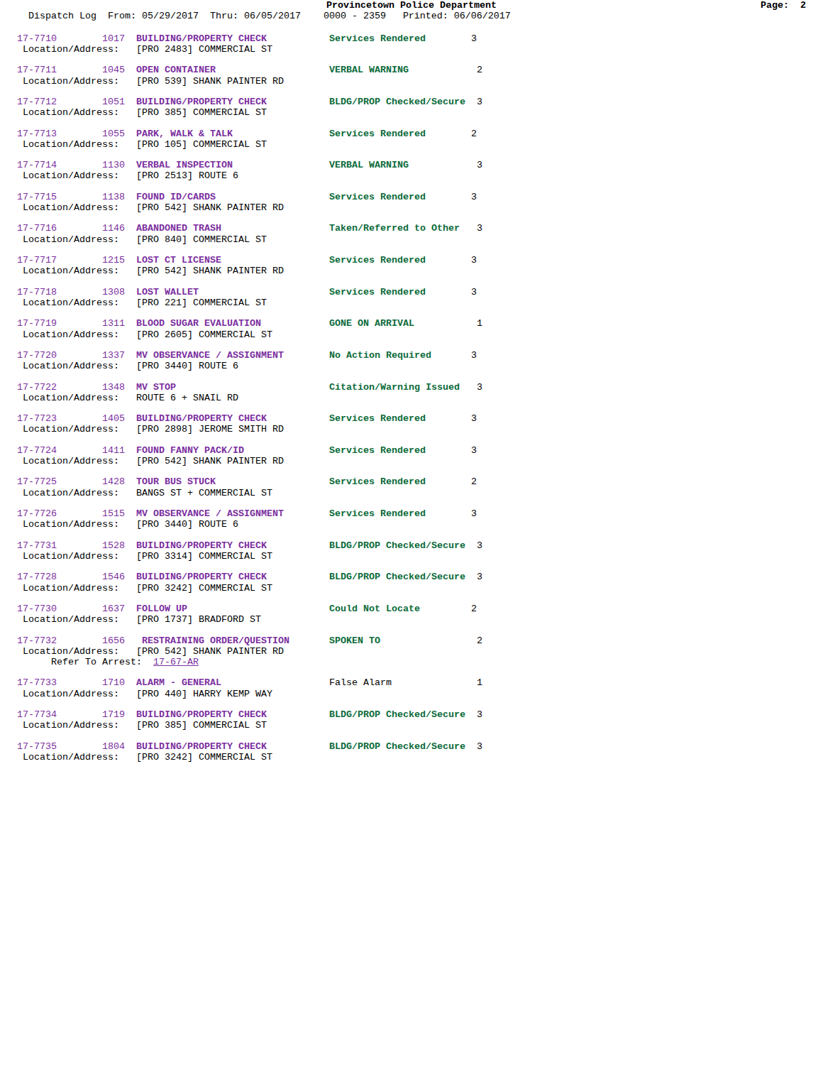Provincetown Police Department Page: 2
Dispatch Log From: 05/29/2017 Thru: 06/05/2017 0000 - 2359 Printed: 06/06/2017
17-7710 1017 BUILDING/PROPERTY CHECK Services Rendered 3
Location/Address: [PRO 2483] COMMERCIAL ST
17-7711 1045 OPEN CONTAINER VERBAL WARNING 2
Location/Address: [PRO 539] SHANK PAINTER RD
17-7712 1051 BUILDING/PROPERTY CHECK BLDG/PROP Checked/Secure 3
Location/Address: [PRO 385] COMMERCIAL ST
17-7713 1055 PARK, WALK & TALK Services Rendered 2
Location/Address: [PRO 105] COMMERCIAL ST
17-7714 1130 VERBAL INSPECTION VERBAL WARNING 3
Location/Address: [PRO 2513] ROUTE 6
17-7715 1138 FOUND ID/CARDS Services Rendered 3
Location/Address: [PRO 542] SHANK PAINTER RD
17-7716 1146 ABANDONED TRASH Taken/Referred to Other 3
Location/Address: [PRO 840] COMMERCIAL ST
17-7717 1215 LOST CT LICENSE Services Rendered 3
Location/Address: [PRO 542] SHANK PAINTER RD
17-7718 1308 LOST WALLET Services Rendered 3
Location/Address: [PRO 221] COMMERCIAL ST
17-7719 1311 BLOOD SUGAR EVALUATION GONE ON ARRIVAL 1
Location/Address: [PRO 2605] COMMERCIAL ST
17-7720 1337 MV OBSERVANCE / ASSIGNMENT No Action Required 3
Location/Address: [PRO 3440] ROUTE 6
17-7722 1348 MV STOP Citation/Warning Issued 3
Location/Address: ROUTE 6 + SNAIL RD
17-7723 1405 BUILDING/PROPERTY CHECK Services Rendered 3
Location/Address: [PRO 2898] JEROME SMITH RD
17-7724 1411 FOUND FANNY PACK/ID Services Rendered 3
Location/Address: [PRO 542] SHANK PAINTER RD
17-7725 1428 TOUR BUS STUCK Services Rendered 2
Location/Address: BANGS ST + COMMERCIAL ST
17-7726 1515 MV OBSERVANCE / ASSIGNMENT Services Rendered 3
Location/Address: [PRO 3440] ROUTE 6
17-7731 1528 BUILDING/PROPERTY CHECK BLDG/PROP Checked/Secure 3
Location/Address: [PRO 3314] COMMERCIAL ST
17-7728 1546 BUILDING/PROPERTY CHECK BLDG/PROP Checked/Secure 3
Location/Address: [PRO 3242] COMMERCIAL ST
17-7730 1637 FOLLOW UP Could Not Locate 2
Location/Address: [PRO 1737] BRADFORD ST
17-7732 1656 RESTRAINING ORDER/QUESTION SPOKEN TO 2
Location/Address: [PRO 542] SHANK PAINTER RD
Refer To Arrest: 17-67-AR
17-7733 1710 ALARM - GENERAL False Alarm 1
Location/Address: [PRO 440] HARRY KEMP WAY
17-7734 1719 BUILDING/PROPERTY CHECK BLDG/PROP Checked/Secure 3
Location/Address: [PRO 385] COMMERCIAL ST
17-7735 1804 BUILDING/PROPERTY CHECK BLDG/PROP Checked/Secure 3
Location/Address: [PRO 3242] COMMERCIAL ST